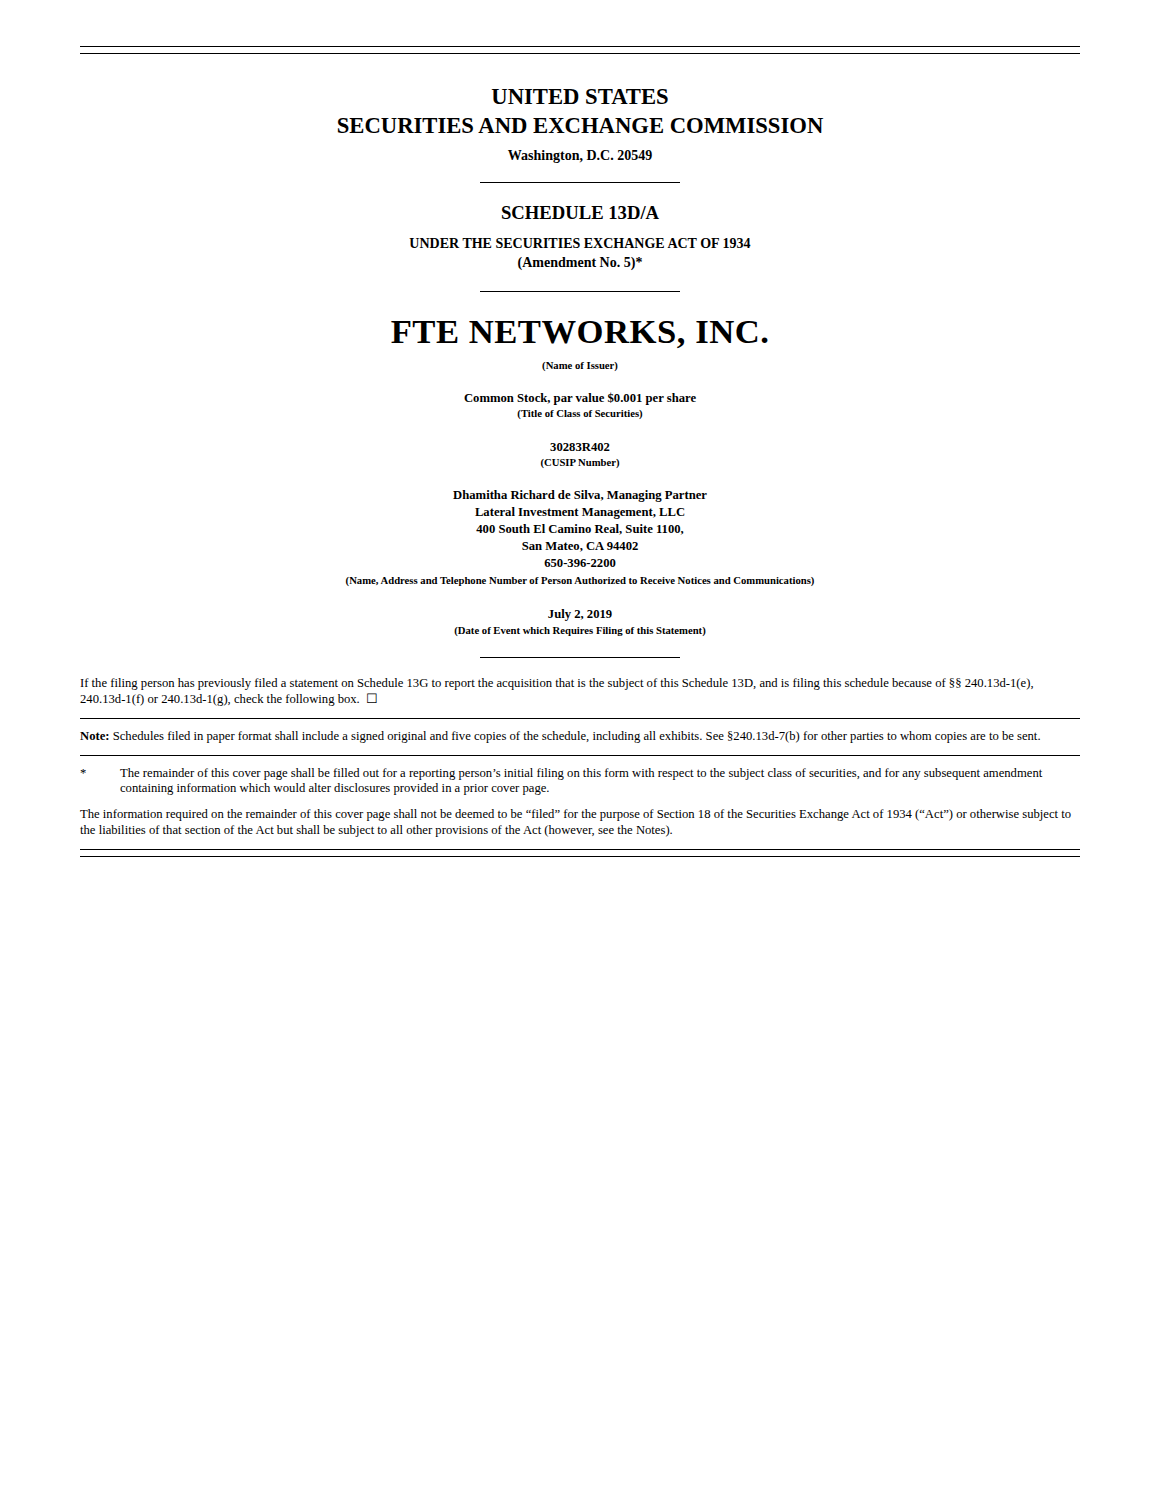UNITED STATES
SECURITIES AND EXCHANGE COMMISSION
Washington, D.C. 20549
SCHEDULE 13D/A
UNDER THE SECURITIES EXCHANGE ACT OF 1934
(Amendment No. 5)*
FTE NETWORKS, INC.
(Name of Issuer)
Common Stock, par value $0.001 per share
(Title of Class of Securities)
30283R402
(CUSIP Number)
Dhamitha Richard de Silva, Managing Partner
Lateral Investment Management, LLC
400 South El Camino Real, Suite 1100,
San Mateo, CA 94402
650-396-2200
(Name, Address and Telephone Number of Person Authorized to Receive Notices and Communications)
July 2, 2019
(Date of Event which Requires Filing of this Statement)
If the filing person has previously filed a statement on Schedule 13G to report the acquisition that is the subject of this Schedule 13D, and is filing this schedule because of §§ 240.13d-1(e), 240.13d-1(f) or 240.13d-1(g), check the following box. ☐
Note: Schedules filed in paper format shall include a signed original and five copies of the schedule, including all exhibits. See §240.13d-7(b) for other parties to whom copies are to be sent.
*
The remainder of this cover page shall be filled out for a reporting person’s initial filing on this form with respect to the subject class of securities, and for any subsequent amendment containing information which would alter disclosures provided in a prior cover page.
The information required on the remainder of this cover page shall not be deemed to be “filed” for the purpose of Section 18 of the Securities Exchange Act of 1934 (“Act”) or otherwise subject to the liabilities of that section of the Act but shall be subject to all other provisions of the Act (however, see the Notes).